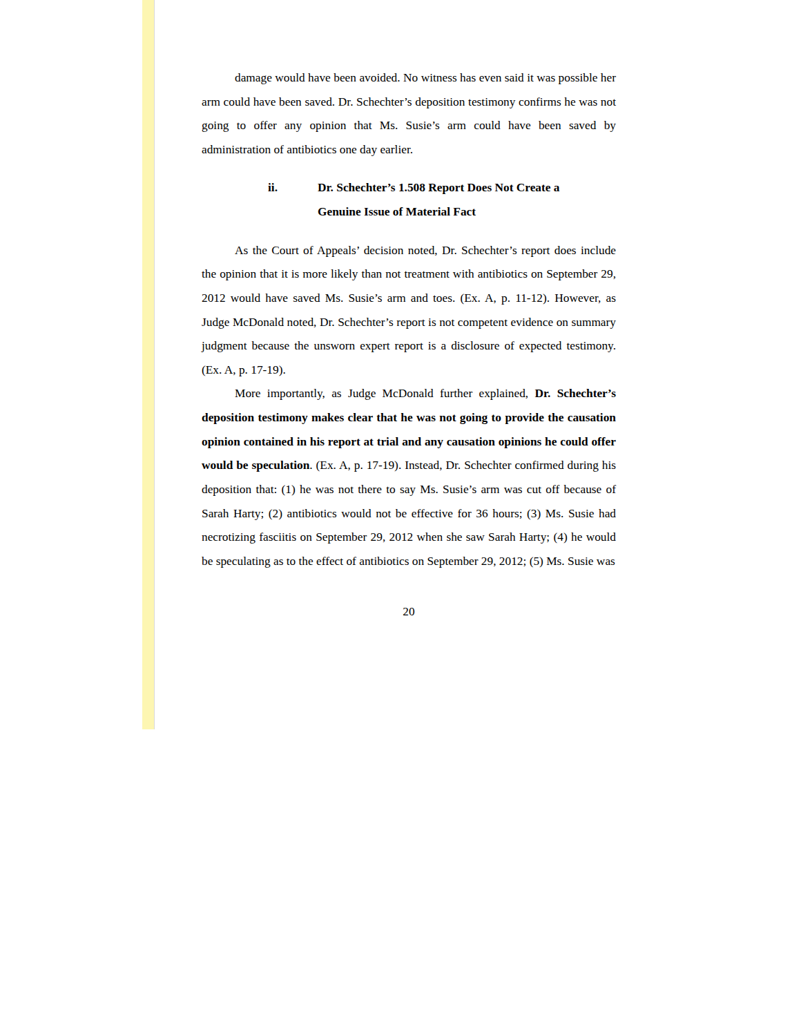damage would have been avoided. No witness has even said it was possible her arm could have been saved. Dr. Schechter’s deposition testimony confirms he was not going to offer any opinion that Ms. Susie’s arm could have been saved by administration of antibiotics one day earlier.
ii. Dr. Schechter’s 1.508 Report Does Not Create a Genuine Issue of Material Fact
As the Court of Appeals’ decision noted, Dr. Schechter’s report does include the opinion that it is more likely than not treatment with antibiotics on September 29, 2012 would have saved Ms. Susie’s arm and toes. (Ex. A, p. 11-12). However, as Judge McDonald noted, Dr. Schechter’s report is not competent evidence on summary judgment because the unsworn expert report is a disclosure of expected testimony. (Ex. A, p. 17-19).
More importantly, as Judge McDonald further explained, Dr. Schechter’s deposition testimony makes clear that he was not going to provide the causation opinion contained in his report at trial and any causation opinions he could offer would be speculation. (Ex. A, p. 17-19). Instead, Dr. Schechter confirmed during his deposition that: (1) he was not there to say Ms. Susie’s arm was cut off because of Sarah Harty; (2) antibiotics would not be effective for 36 hours; (3) Ms. Susie had necrotizing fasciitis on September 29, 2012 when she saw Sarah Harty; (4) he would be speculating as to the effect of antibiotics on September 29, 2012; (5) Ms. Susie was
20